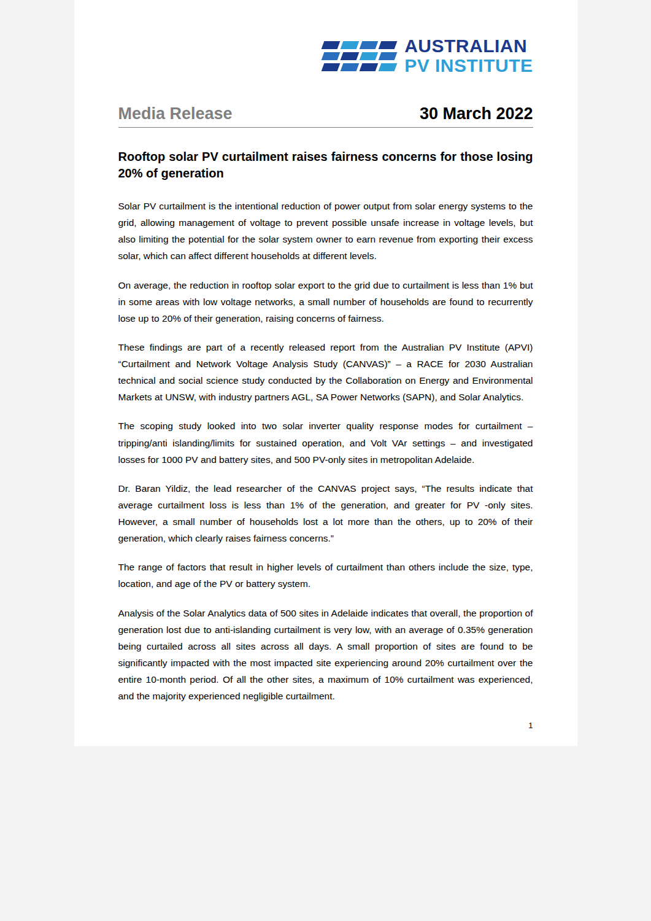AUSTRALIAN
PV INSTITUTE
Media Release 30 March 2022
Rooftop solar PV curtailment raises fairness concerns for those losing 20% of generation
Solar PV curtailment is the intentional reduction of power output from solar energy systems to the grid, allowing management of voltage to prevent possible unsafe increase in voltage levels, but also limiting the potential for the solar system owner to earn revenue from exporting their excess solar, which can affect different households at different levels.
On average, the reduction in rooftop solar export to the grid due to curtailment is less than 1% but in some areas with low voltage networks, a small number of households are found to recurrently lose up to 20% of their generation, raising concerns of fairness.
These findings are part of a recently released report from the Australian PV Institute (APVI) “Curtailment and Network Voltage Analysis Study (CANVAS)” – a RACE for 2030 Australian technical and social science study conducted by the Collaboration on Energy and Environmental Markets at UNSW, with industry partners AGL, SA Power Networks (SAPN), and Solar Analytics.
The scoping study looked into two solar inverter quality response modes for curtailment – tripping/anti islanding/limits for sustained operation, and Volt VAr settings – and investigated losses for 1000 PV and battery sites, and 500 PV-only sites in metropolitan Adelaide.
Dr. Baran Yildiz, the lead researcher of the CANVAS project says, “The results indicate that average curtailment loss is less than 1% of the generation, and greater for PV -only sites. However, a small number of households lost a lot more than the others, up to 20% of their generation, which clearly raises fairness concerns.”
The range of factors that result in higher levels of curtailment than others include the size, type, location, and age of the PV or battery system.
Analysis of the Solar Analytics data of 500 sites in Adelaide indicates that overall, the proportion of generation lost due to anti-islanding curtailment is very low, with an average of 0.35% generation being curtailed across all sites across all days. A small proportion of sites are found to be significantly impacted with the most impacted site experiencing around 20% curtailment over the entire 10-month period. Of all the other sites, a maximum of 10% curtailment was experienced, and the majority experienced negligible curtailment.
1